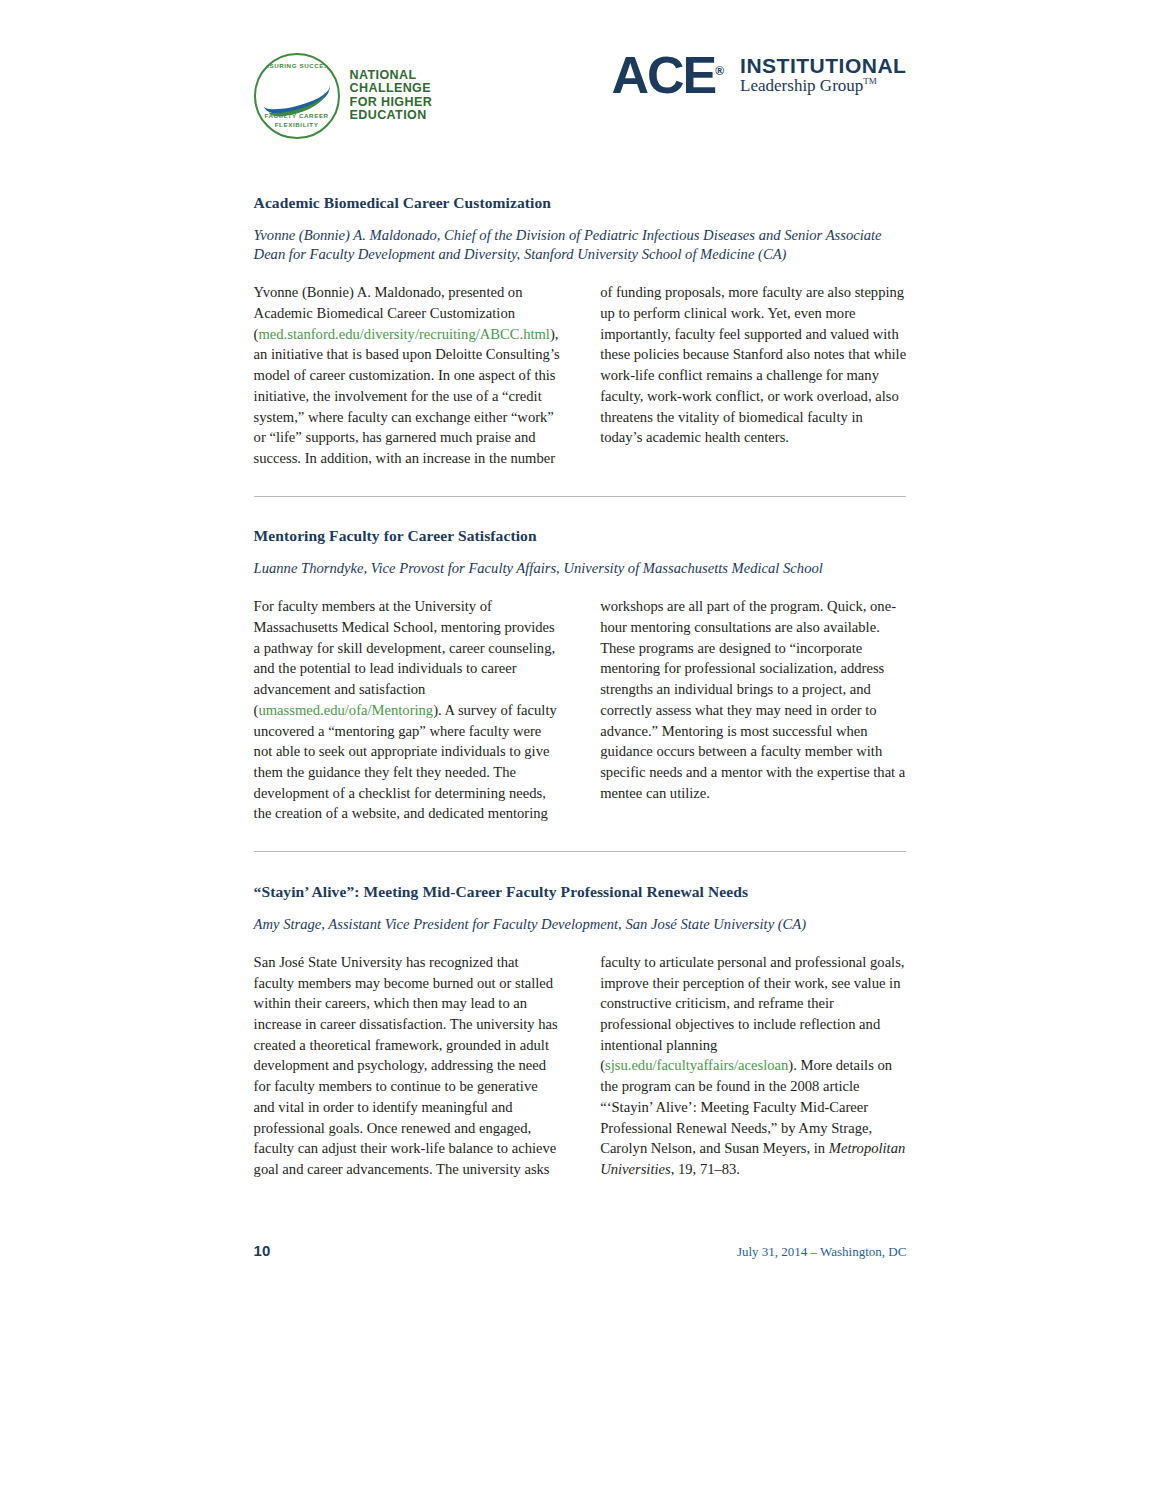Ensuring Success
Faculty Career Flexibility
National Challenge for Higher Education
ACE®
Institutional Leadership GroupTM
Academic Biomedical Career Customization
Yvonne (Bonnie) A. Maldonado, Chief of the Division of Pediatric Infectious Diseases and Senior Associate Dean for Faculty Development and Diversity, Stanford University School of Medicine (CA)
Yvonne (Bonnie) A. Maldonado, presented on Academic Biomedical Career Customization (med.stanford.edu/diversity/recruiting/ABCC.html), an initiative that is based upon Deloitte Consulting’s model of career customization. In one aspect of this initiative, the involvement for the use of a “credit system,” where faculty can exchange either “work” or “life” supports, has garnered much praise and success. In addition, with an increase in the number of funding proposals, more faculty are also stepping up to perform clinical work. Yet, even more importantly, faculty feel supported and valued with these policies because Stanford also notes that while work-life conflict remains a challenge for many faculty, work-work conflict, or work overload, also threatens the vitality of biomedical faculty in today’s academic health centers.
Mentoring Faculty for Career Satisfaction
Luanne Thorndyke, Vice Provost for Faculty Affairs, University of Massachusetts Medical School
For faculty members at the University of Massachusetts Medical School, mentoring provides a pathway for skill development, career counseling, and the potential to lead individuals to career advancement and satisfaction (umassmed.edu/ofa/Mentoring). A survey of faculty uncovered a “mentoring gap” where faculty were not able to seek out appropriate individuals to give them the guidance they felt they needed. The development of a checklist for determining needs, the creation of a website, and dedicated mentoring workshops are all part of the program. Quick, one-hour mentoring consultations are also available. These programs are designed to “incorporate mentoring for professional socialization, address strengths an individual brings to a project, and correctly assess what they may need in order to advance.” Mentoring is most successful when guidance occurs between a faculty member with specific needs and a mentor with the expertise that a mentee can utilize.
“Stayin’ Alive”: Meeting Mid-Career Faculty Professional Renewal Needs
Amy Strage, Assistant Vice President for Faculty Development, San José State University (CA)
San José State University has recognized that faculty members may become burned out or stalled within their careers, which then may lead to an increase in career dissatisfaction. The university has created a theoretical framework, grounded in adult development and psychology, addressing the need for faculty members to continue to be generative and vital in order to identify meaningful and professional goals. Once renewed and engaged, faculty can adjust their work-life balance to achieve goal and career advancements. The university asks faculty to articulate personal and professional goals, improve their perception of their work, see value in constructive criticism, and reframe their professional objectives to include reflection and intentional planning (sjsu.edu/facultyaffairs/acesloan). More details on the program can be found in the 2008 article “‘Stayin’ Alive’: Meeting Faculty Mid-Career Professional Renewal Needs,” by Amy Strage, Carolyn Nelson, and Susan Meyers, in Metropolitan Universities, 19, 71–83.
10
July 31, 2014 – Washington, DC